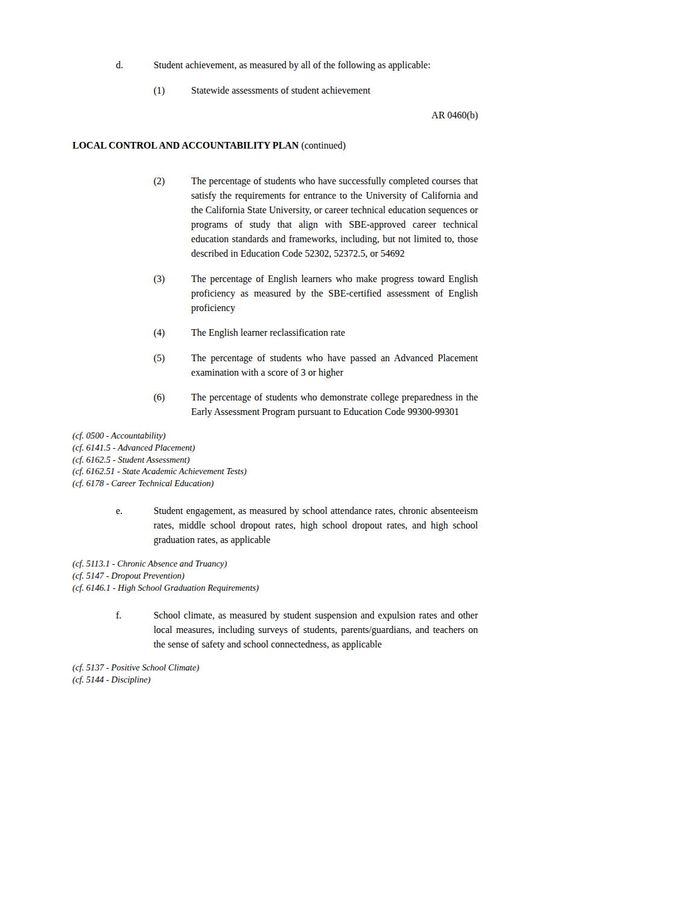d. Student achievement, as measured by all of the following as applicable:
(1) Statewide assessments of student achievement
AR 0460(b)
LOCAL CONTROL AND ACCOUNTABILITY PLAN (continued)
(2) The percentage of students who have successfully completed courses that satisfy the requirements for entrance to the University of California and the California State University, or career technical education sequences or programs of study that align with SBE-approved career technical education standards and frameworks, including, but not limited to, those described in Education Code 52302, 52372.5, or 54692
(3) The percentage of English learners who make progress toward English proficiency as measured by the SBE-certified assessment of English proficiency
(4) The English learner reclassification rate
(5) The percentage of students who have passed an Advanced Placement examination with a score of 3 or higher
(6) The percentage of students who demonstrate college preparedness in the Early Assessment Program pursuant to Education Code 99300-99301
(cf. 0500 - Accountability)
(cf. 6141.5 - Advanced Placement)
(cf. 6162.5 - Student Assessment)
(cf. 6162.51 - State Academic Achievement Tests)
(cf. 6178 - Career Technical Education)
e. Student engagement, as measured by school attendance rates, chronic absenteeism rates, middle school dropout rates, high school dropout rates, and high school graduation rates, as applicable
(cf. 5113.1 - Chronic Absence and Truancy)
(cf. 5147 - Dropout Prevention)
(cf. 6146.1 - High School Graduation Requirements)
f. School climate, as measured by student suspension and expulsion rates and other local measures, including surveys of students, parents/guardians, and teachers on the sense of safety and school connectedness, as applicable
(cf. 5137 - Positive School Climate)
(cf. 5144 - Discipline)